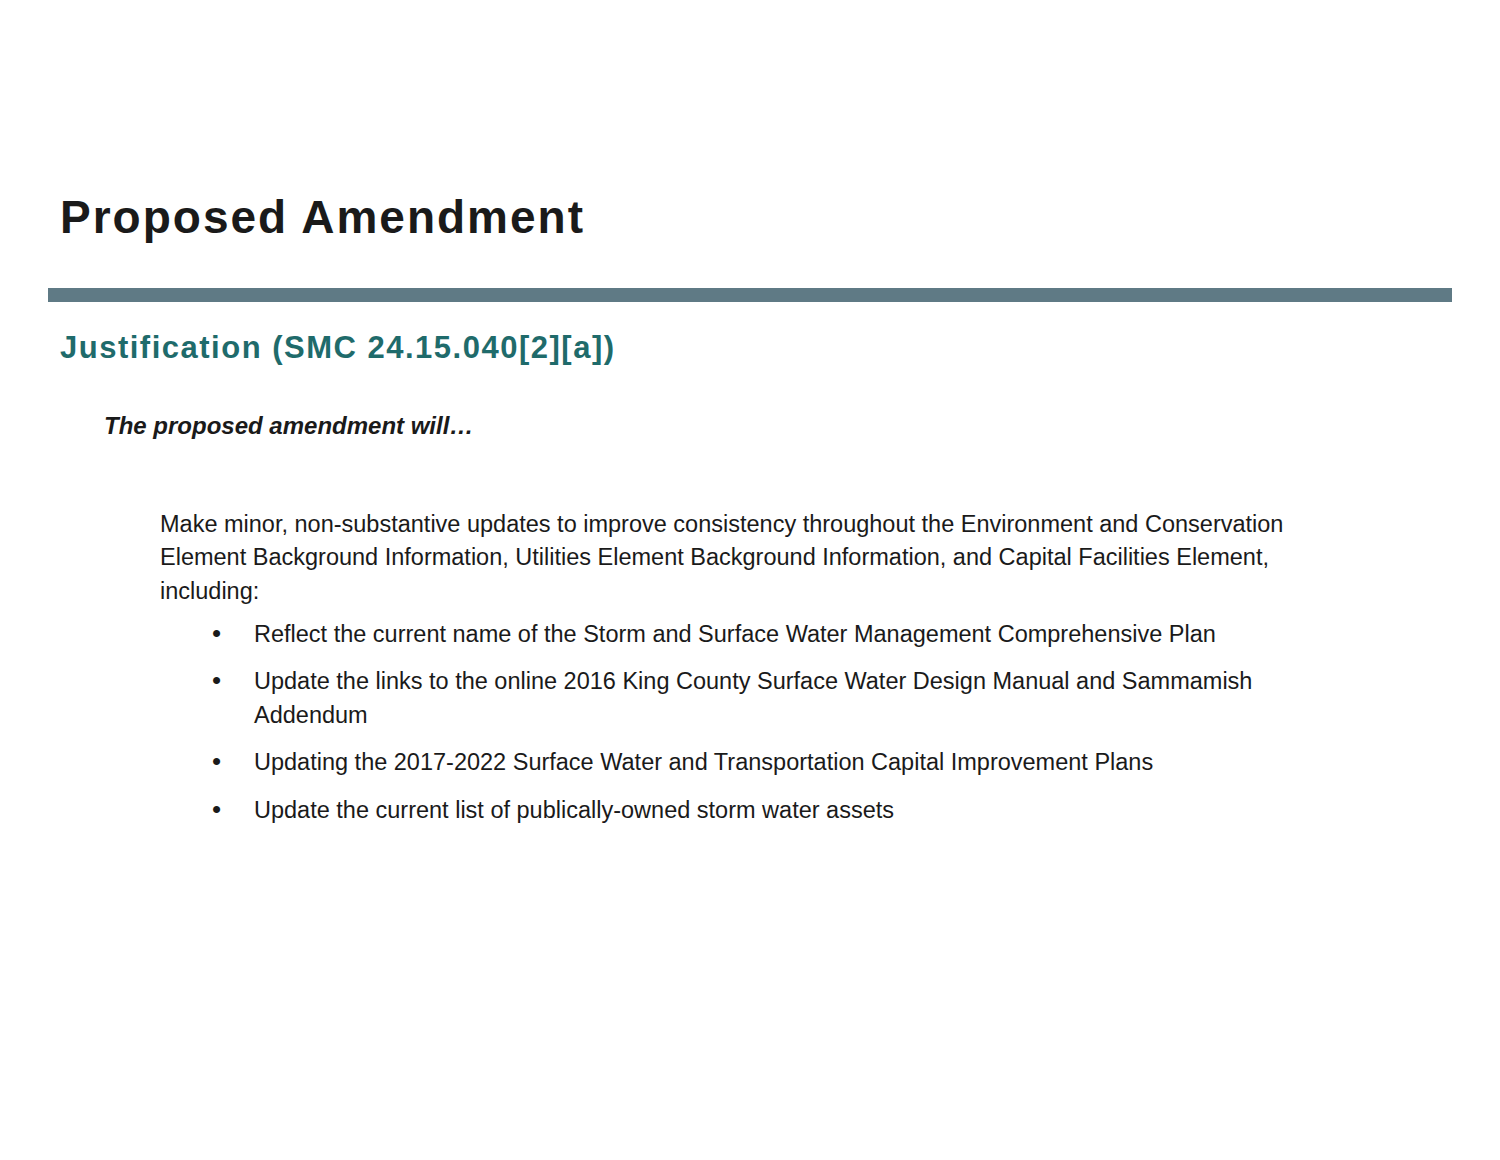Proposed Amendment
Justification (SMC 24.15.040[2][a])
The proposed amendment will…
Make minor, non-substantive updates to improve consistency throughout the Environment and Conservation Element Background Information, Utilities Element Background Information, and Capital Facilities Element, including:
Reflect the current name of the Storm and Surface Water Management Comprehensive Plan
Update the links to the online 2016 King County Surface Water Design Manual and Sammamish Addendum
Updating the 2017-2022 Surface Water and Transportation Capital Improvement Plans
Update the current list of publically-owned storm water assets